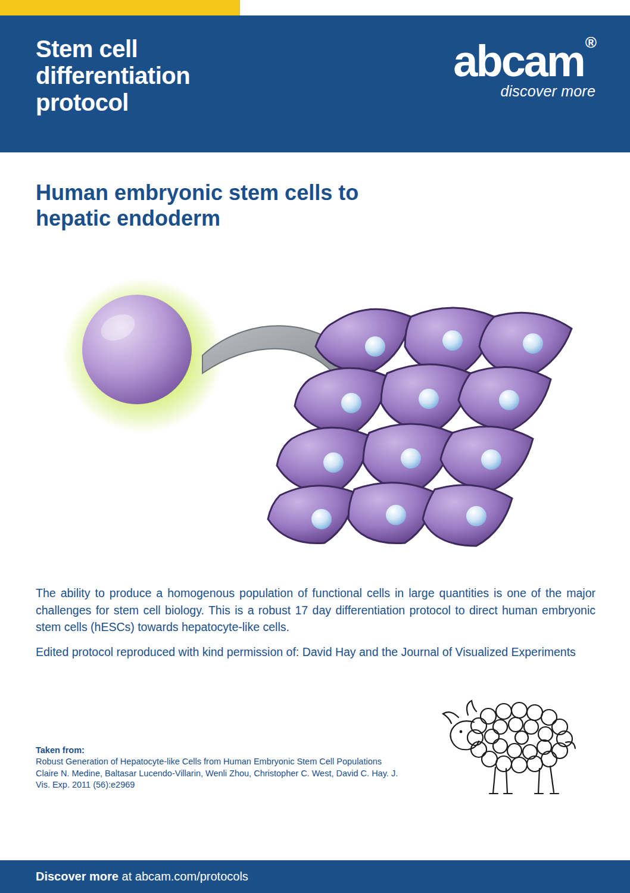Stem cell
differentiation
protocol
abcam®
discover more
Human embryonic stem cells to
hepatic endoderm
The ability to produce a homogenous population of functional cells in large quantities is one of the major challenges for stem cell biology. This is a robust 17 day differentiation protocol to direct human embryonic stem cells (hESCs) towards hepatocyte-like cells.
Edited protocol reproduced with kind permission of: David Hay and the Journal of Visualized Experiments
Taken from:
Robust Generation of Hepatocyte-like Cells from Human Embryonic Stem Cell Populations
Claire N. Medine, Baltasar Lucendo-Villarin, Wenli Zhou, Christopher C. West, David C. Hay. J. Vis. Exp. 2011 (56):e2969
Discover more at abcam.com/protocols